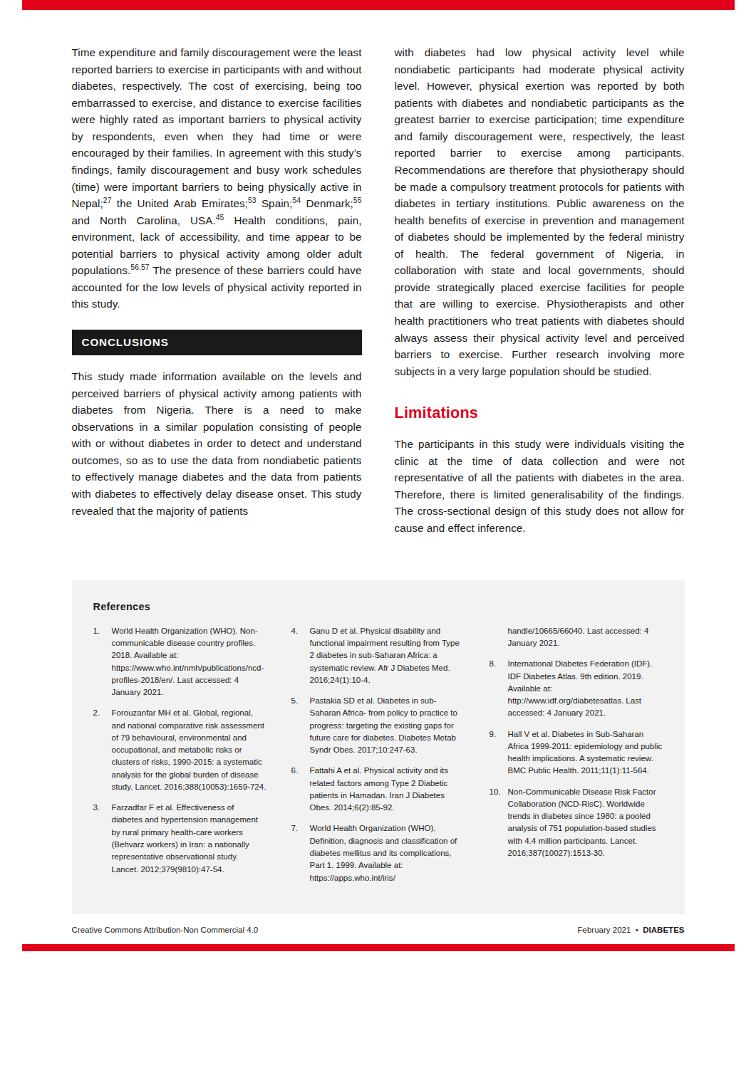Time expenditure and family discouragement were the least reported barriers to exercise in participants with and without diabetes, respectively. The cost of exercising, being too embarrassed to exercise, and distance to exercise facilities were highly rated as important barriers to physical activity by respondents, even when they had time or were encouraged by their families. In agreement with this study’s findings, family discouragement and busy work schedules (time) were important barriers to being physically active in Nepal;27 the United Arab Emirates;53 Spain;54 Denmark;55 and North Carolina, USA.45 Health conditions, pain, environment, lack of accessibility, and time appear to be potential barriers to physical activity among older adult populations.56,57 The presence of these barriers could have accounted for the low levels of physical activity reported in this study.
Conclusions
This study made information available on the levels and perceived barriers of physical activity among patients with diabetes from Nigeria. There is a need to make observations in a similar population consisting of people with or without diabetes in order to detect and understand outcomes, so as to use the data from nondiabetic patients to effectively manage diabetes and the data from patients with diabetes to effectively delay disease onset. This study revealed that the majority of patients
with diabetes had low physical activity level while nondiabetic participants had moderate physical activity level. However, physical exertion was reported by both patients with diabetes and nondiabetic participants as the greatest barrier to exercise participation; time expenditure and family discouragement were, respectively, the least reported barrier to exercise among participants. Recommendations are therefore that physiotherapy should be made a compulsory treatment protocols for patients with diabetes in tertiary institutions. Public awareness on the health benefits of exercise in prevention and management of diabetes should be implemented by the federal ministry of health. The federal government of Nigeria, in collaboration with state and local governments, should provide strategically placed exercise facilities for people that are willing to exercise. Physiotherapists and other health practitioners who treat patients with diabetes should always assess their physical activity level and perceived barriers to exercise. Further research involving more subjects in a very large population should be studied.
Limitations
The participants in this study were individuals visiting the clinic at the time of data collection and were not representative of all the patients with diabetes in the area. Therefore, there is limited generalisability of the findings. The cross-sectional design of this study does not allow for cause and effect inference.
References
1. World Health Organization (WHO). Non-communicable disease country profiles. 2018. Available at: https://www.who.int/nmh/publications/ncd-profiles-2018/en/. Last accessed: 4 January 2021.
2. Forouzanfar MH et al. Global, regional, and national comparative risk assessment of 79 behavioural, environmental and occupational, and metabolic risks or clusters of risks, 1990-2015: a systematic analysis for the global burden of disease study. Lancet. 2016;388(10053):1659-724.
3. Farzadfar F et al. Effectiveness of diabetes and hypertension management by rural primary health-care workers (Behvarz workers) in Iran: a nationally representative observational study. Lancet. 2012;379(9810):47-54.
4. Ganu D et al. Physical disability and functional impairment resulting from Type 2 diabetes in sub-Saharan Africa: a systematic review. Afr J Diabetes Med. 2016;24(1):10-4.
5. Pastakia SD et al. Diabetes in sub-Saharan Africa- from policy to practice to progress: targeting the existing gaps for future care for diabetes. Diabetes Metab Syndr Obes. 2017;10:247-63.
6. Fattahi A et al. Physical activity and its related factors among Type 2 Diabetic patients in Hamadan. Iran J Diabetes Obes. 2014;6(2):85-92.
7. World Health Organization (WHO). Definition, diagnosis and classification of diabetes mellitus and its complications, Part 1. 1999. Available at: https://apps.who.int/iris/
handle/10665/66040. Last accessed: 4 January 2021.
8. International Diabetes Federation (IDF). IDF Diabetes Atlas. 9th edition. 2019. Available at: http://www.idf.org/diabetesatlas. Last accessed: 4 January 2021.
9. Hall V et al. Diabetes in Sub-Saharan Africa 1999-2011: epidemiology and public health implications. A systematic review. BMC Public Health. 2011;11(1):11-564.
10. Non-Communicable Disease Risk Factor Collaboration (NCD-RisC). Worldwide trends in diabetes since 1980: a pooled analysis of 751 population-based studies with 4.4 million participants. Lancet. 2016;387(10027):1513-30.
Creative Commons Attribution-Non Commercial 4.0
February 2021 • DIABETES